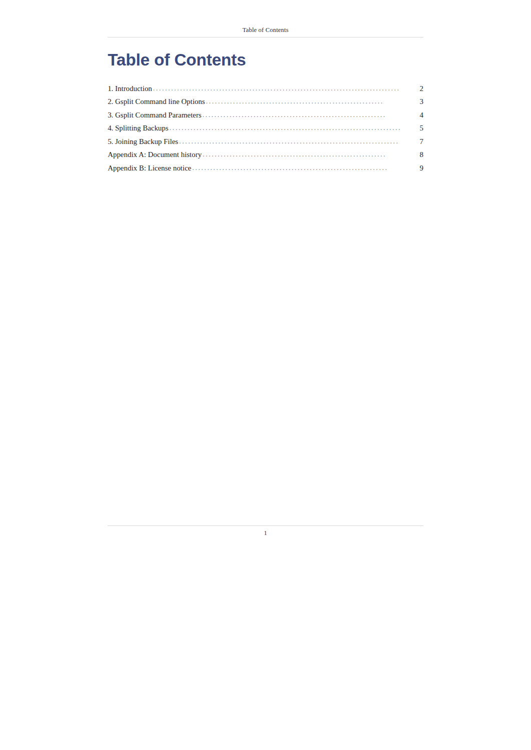Table of Contents
Table of Contents
1. Introduction .................................................................................. 2
2. Gsplit Command line Options ........................................................... 3
3. Gsplit Command Parameters ............................................................. 4
4. Splitting Backups ............................................................................. 5
5. Joining Backup Files ......................................................................... 7
Appendix A: Document history ............................................................. 8
Appendix B: License notice ................................................................. 9
1